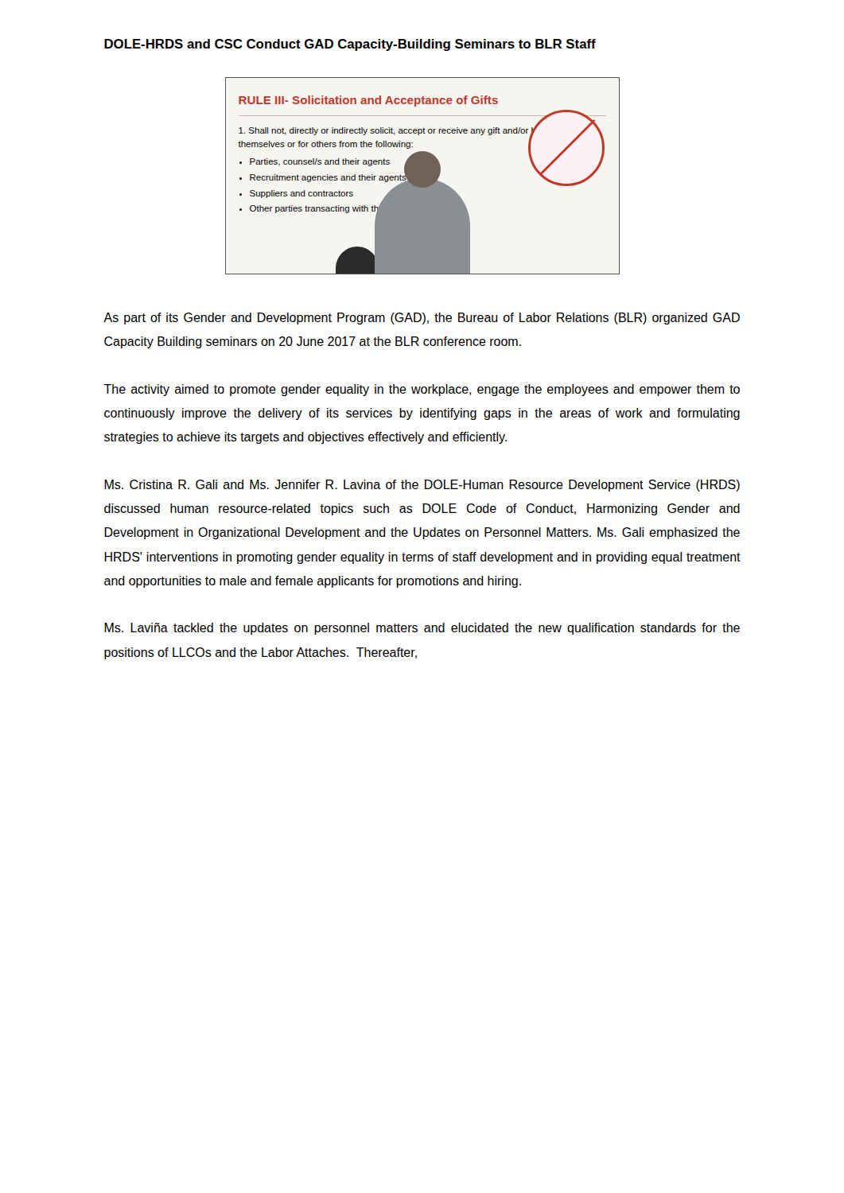DOLE-HRDS and CSC Conduct GAD Capacity-Building Seminars to BLR Staff
RULE III- Solicitation and Acceptance of Gifts
1. Shall not, directly or indirectly solicit, accept or receive any gift and/or benefit for themselves or for others from the following:
Parties, counsel/s and their agents
Recruitment agencies and their agents
Suppliers and contractors
Other parties transacting with the Department
As part of its Gender and Development Program (GAD), the Bureau of Labor Relations (BLR) organized GAD Capacity Building seminars on 20 June 2017 at the BLR conference room.
The activity aimed to promote gender equality in the workplace, engage the employees and empower them to continuously improve the delivery of its services by identifying gaps in the areas of work and formulating strategies to achieve its targets and objectives effectively and efficiently.
Ms. Cristina R. Gali and Ms. Jennifer R. Lavina of the DOLE-Human Resource Development Service (HRDS) discussed human resource-related topics such as DOLE Code of Conduct, Harmonizing Gender and Development in Organizational Development and the Updates on Personnel Matters. Ms. Gali emphasized the HRDS' interventions in promoting gender equality in terms of staff development and in providing equal treatment and opportunities to male and female applicants for promotions and hiring.
Ms. Laviña tackled the updates on personnel matters and elucidated the new qualification standards for the positions of LLCOs and the Labor Attaches. Thereafter,